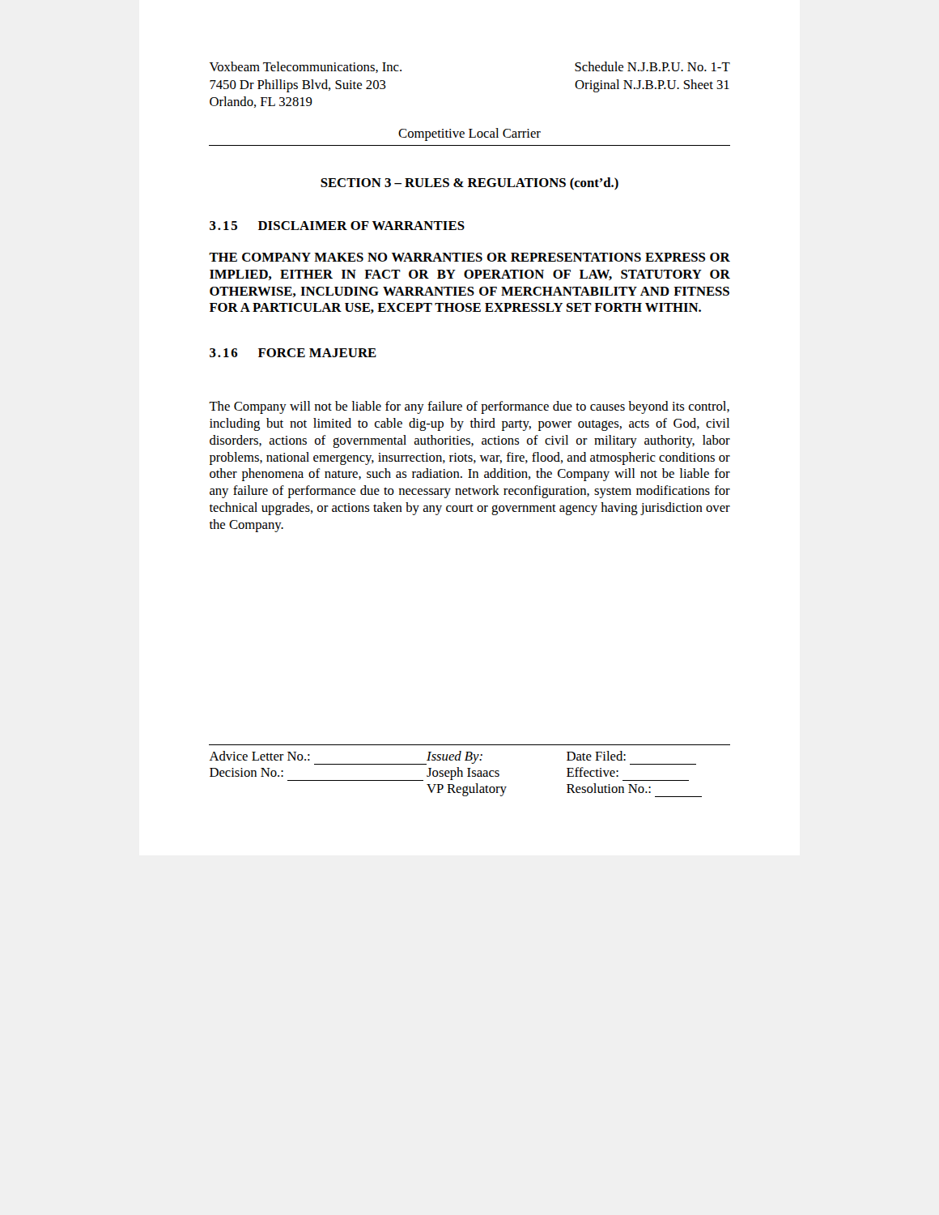Voxbeam Telecommunications, Inc.
7450 Dr Phillips Blvd, Suite 203
Orlando, FL 32819
Schedule N.J.B.P.U. No. 1-T
Original N.J.B.P.U. Sheet 31
Competitive Local Carrier
SECTION 3 – RULES & REGULATIONS (cont’d.)
3.15 DISCLAIMER OF WARRANTIES
THE COMPANY MAKES NO WARRANTIES OR REPRESENTATIONS EXPRESS OR IMPLIED, EITHER IN FACT OR BY OPERATION OF LAW, STATUTORY OR OTHERWISE, INCLUDING WARRANTIES OF MERCHANTABILITY AND FITNESS FOR A PARTICULAR USE, EXCEPT THOSE EXPRESSLY SET FORTH WITHIN.
3.16 FORCE MAJEURE
The Company will not be liable for any failure of performance due to causes beyond its control, including but not limited to cable dig-up by third party, power outages, acts of God, civil disorders, actions of governmental authorities, actions of civil or military authority, labor problems, national emergency, insurrection, riots, war, fire, flood, and atmospheric conditions or other phenomena of nature, such as radiation. In addition, the Company will not be liable for any failure of performance due to necessary network reconfiguration, system modifications for technical upgrades, or actions taken by any court or government agency having jurisdiction over the Company.
| Advice Letter No.: | Issued By: | Date Filed: |
| Decision No.: | Joseph Isaacs | Effective: |
| | VP Regulatory | Resolution No.: |